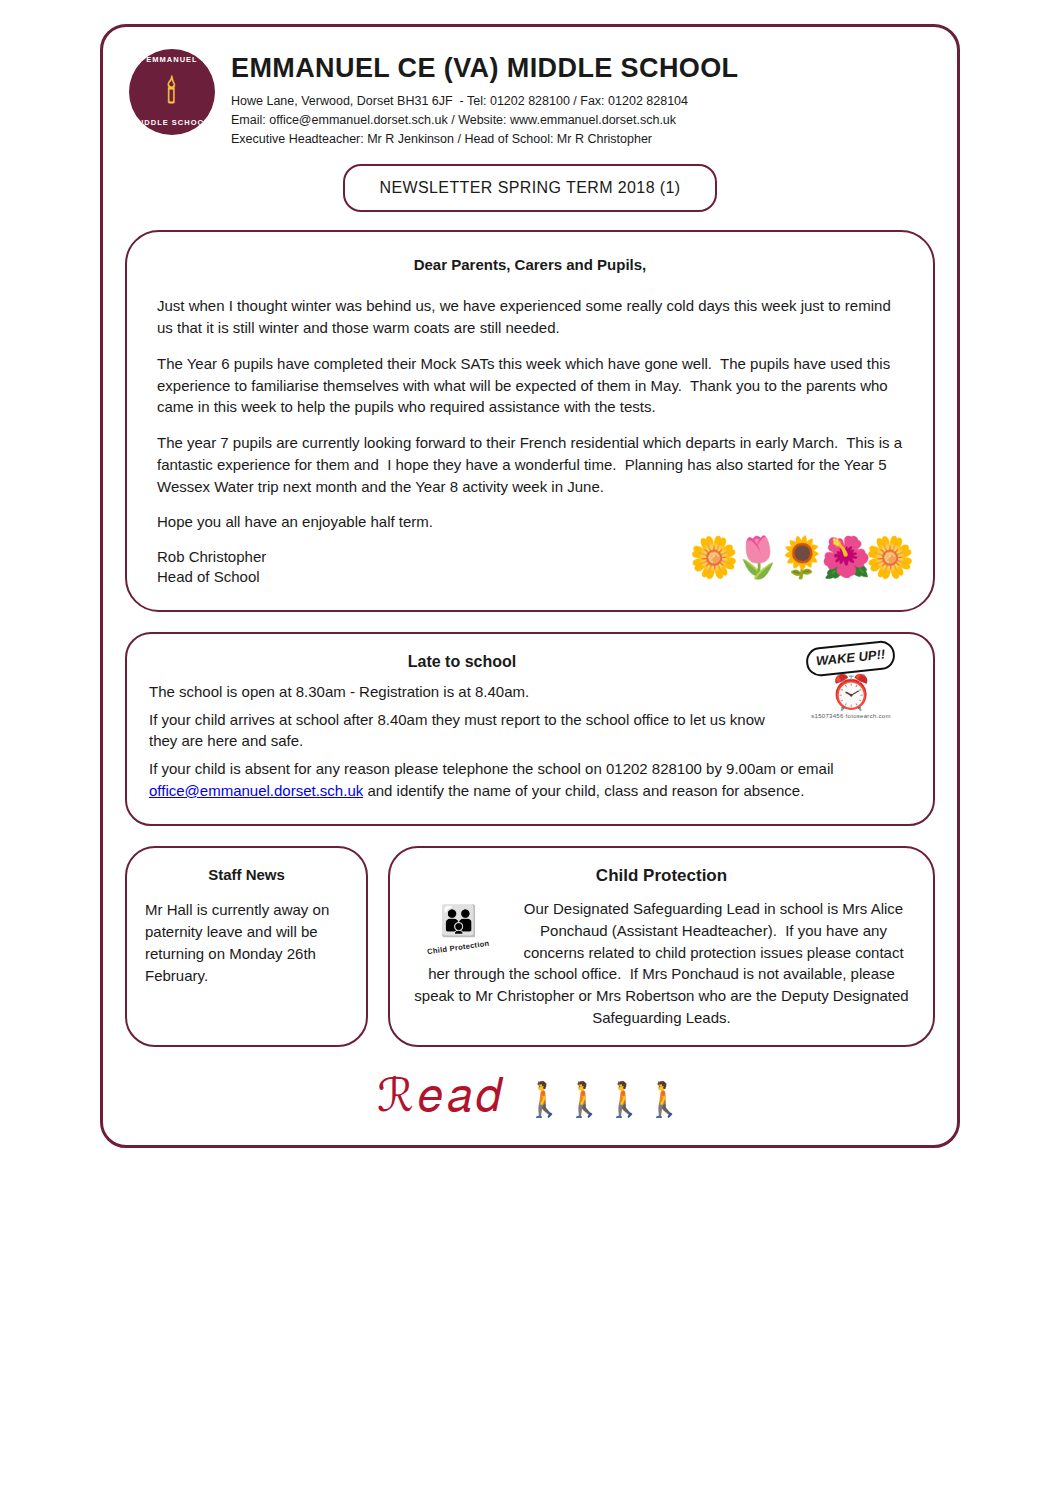EMMANUEL 🕯 MIDDLE SCHOOL
EMMANUEL CE (VA) MIDDLE SCHOOL
Howe Lane, Verwood, Dorset BH31 6JF - Tel: 01202 828100 / Fax: 01202 828104
Email: office@emmanuel.dorset.sch.uk / Website: www.emmanuel.dorset.sch.uk
Executive Headteacher: Mr R Jenkinson / Head of School: Mr R Christopher
NEWSLETTER SPRING TERM 2018 (1)
Dear Parents, Carers and Pupils,
Just when I thought winter was behind us, we have experienced some really cold days this week just to remind us that it is still winter and those warm coats are still needed.
The Year 6 pupils have completed their Mock SATs this week which have gone well. The pupils have used this experience to familiarise themselves with what will be expected of them in May. Thank you to the parents who came in this week to help the pupils who required assistance with the tests.
The year 7 pupils are currently looking forward to their French residential which departs in early March. This is a fantastic experience for them and I hope they have a wonderful time. Planning has also started for the Year 5 Wessex Water trip next month and the Year 8 activity week in June.
Hope you all have an enjoyable half term.
🌼🌷🌻🌺🌼
Rob Christopher
Head of School
WAKE UP!!
⏰
s15073456 fotosearch.com
Late to school
The school is open at 8.30am - Registration is at 8.40am.
If your child arrives at school after 8.40am they must report to the school office to let us know they are here and safe.
If your child is absent for any reason please telephone the school on 01202 828100 by 9.00am or email office@emmanuel.dorset.sch.uk and identify the name of your child, class and reason for absence.
Staff News
Mr Hall is currently away on paternity leave and will be returning on Monday 26th February.
Child Protection
👪
Child Protection
Our Designated Safeguarding Lead in school is Mrs Alice Ponchaud (Assistant Headteacher). If you have any concerns related to child protection issues please contact her through the school office. If Mrs Ponchaud is not available, please speak to Mr Christopher or Mrs Robertson who are the Deputy Designated Safeguarding Leads.
ℛ𝑒𝑎𝑑 🚶🚶🚶🚶